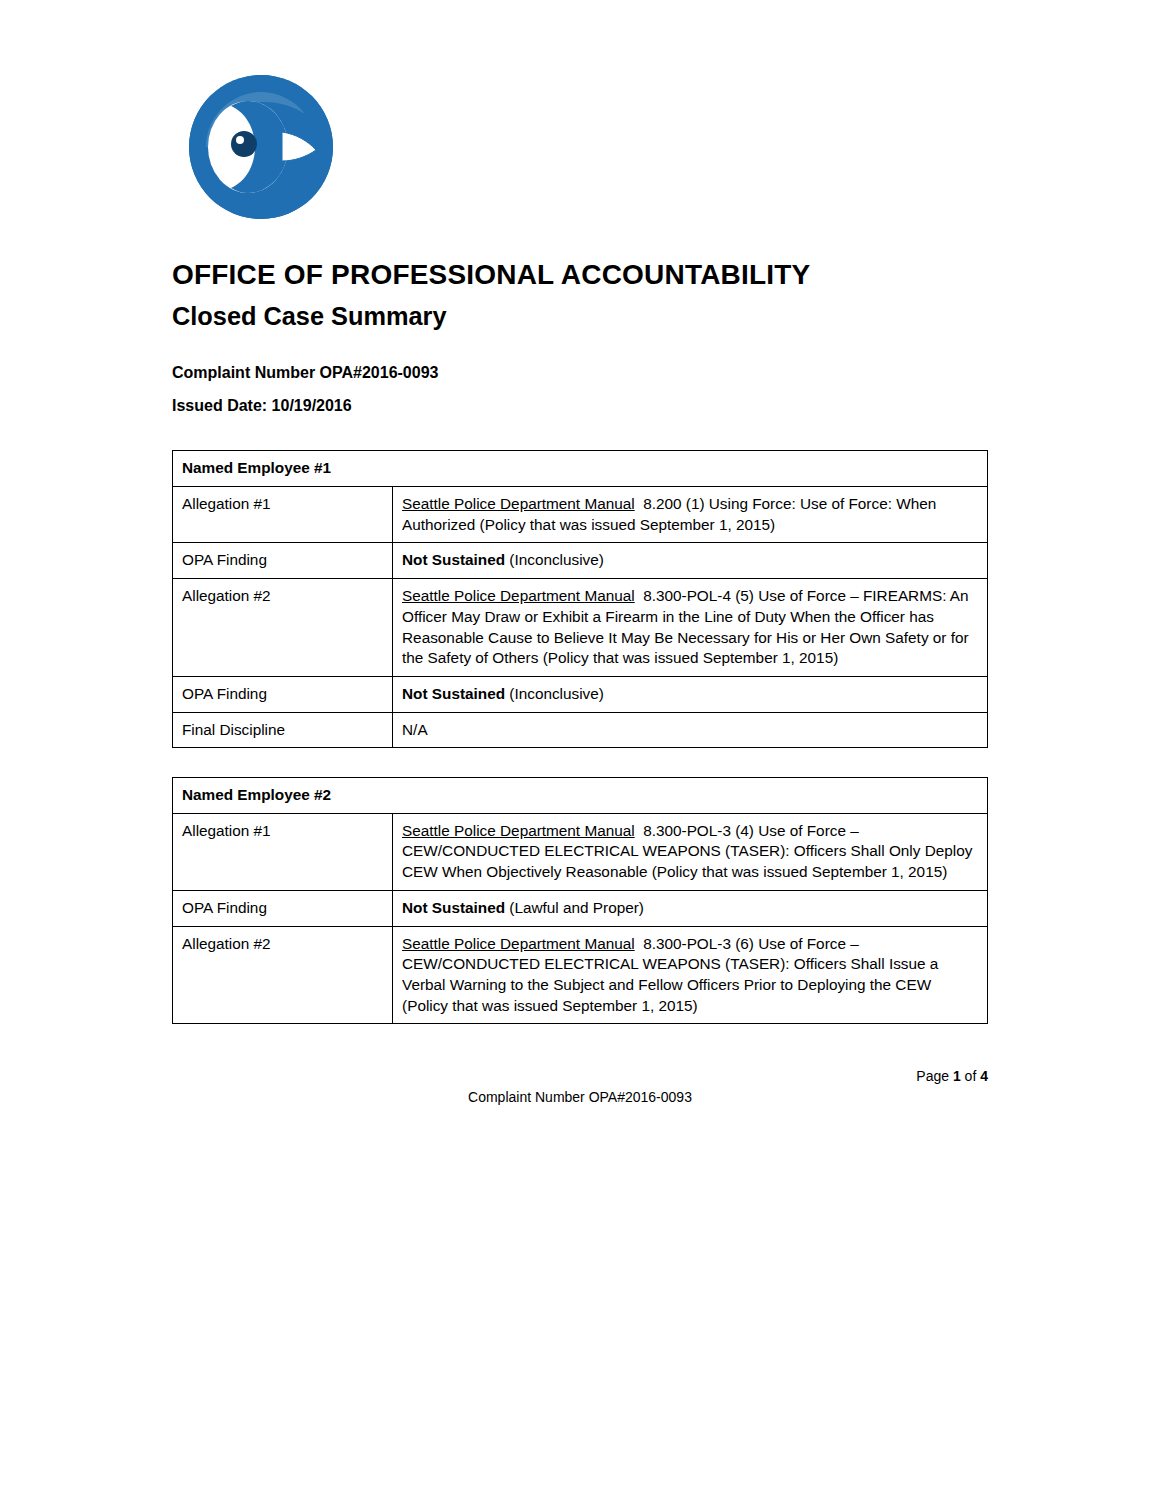OFFICE OF PROFESSIONAL ACCOUNTABILITY
Closed Case Summary
Complaint Number OPA#2016-0093
Issued Date: 10/19/2016
| Named Employee #1 |
| --- |
| Allegation #1 | Seattle Police Department Manual 8.200 (1) Using Force: Use of Force: When Authorized (Policy that was issued September 1, 2015) |
| OPA Finding | Not Sustained (Inconclusive) |
| Allegation #2 | Seattle Police Department Manual 8.300-POL-4 (5) Use of Force – FIREARMS: An Officer May Draw or Exhibit a Firearm in the Line of Duty When the Officer has Reasonable Cause to Believe It May Be Necessary for His or Her Own Safety or for the Safety of Others (Policy that was issued September 1, 2015) |
| OPA Finding | Not Sustained (Inconclusive) |
| Final Discipline | N/A |
| Named Employee #2 |
| --- |
| Allegation #1 | Seattle Police Department Manual 8.300-POL-3 (4) Use of Force – CEW/CONDUCTED ELECTRICAL WEAPONS (TASER): Officers Shall Only Deploy CEW When Objectively Reasonable (Policy that was issued September 1, 2015) |
| OPA Finding | Not Sustained (Lawful and Proper) |
| Allegation #2 | Seattle Police Department Manual 8.300-POL-3 (6) Use of Force – CEW/CONDUCTED ELECTRICAL WEAPONS (TASER): Officers Shall Issue a Verbal Warning to the Subject and Fellow Officers Prior to Deploying the CEW (Policy that was issued September 1, 2015) |
Page 1 of 4
Complaint Number OPA#2016-0093